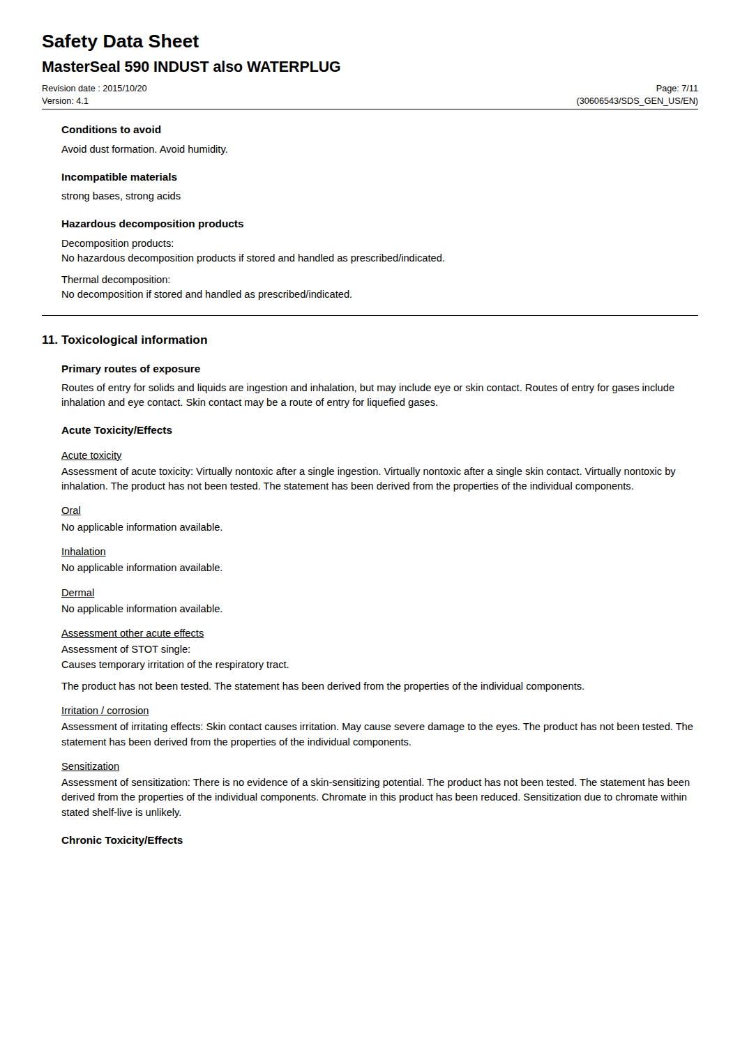Safety Data Sheet
MasterSeal 590 INDUST also WATERPLUG
Revision date : 2015/10/20
Version: 4.1
Page: 7/11
(30606543/SDS_GEN_US/EN)
Conditions to avoid
Avoid dust formation. Avoid humidity.
Incompatible materials
strong bases, strong acids
Hazardous decomposition products
Decomposition products:
No hazardous decomposition products if stored and handled as prescribed/indicated.
Thermal decomposition:
No decomposition if stored and handled as prescribed/indicated.
11. Toxicological information
Primary routes of exposure
Routes of entry for solids and liquids are ingestion and inhalation, but may include eye or skin contact. Routes of entry for gases include inhalation and eye contact. Skin contact may be a route of entry for liquefied gases.
Acute Toxicity/Effects
Acute toxicity
Assessment of acute toxicity: Virtually nontoxic after a single ingestion. Virtually nontoxic after a single skin contact. Virtually nontoxic by inhalation. The product has not been tested. The statement has been derived from the properties of the individual components.
Oral
No applicable information available.
Inhalation
No applicable information available.
Dermal
No applicable information available.
Assessment other acute effects
Assessment of STOT single:
Causes temporary irritation of the respiratory tract.
The product has not been tested. The statement has been derived from the properties of the individual components.
Irritation / corrosion
Assessment of irritating effects: Skin contact causes irritation. May cause severe damage to the eyes. The product has not been tested. The statement has been derived from the properties of the individual components.
Sensitization
Assessment of sensitization: There is no evidence of a skin-sensitizing potential. The product has not been tested. The statement has been derived from the properties of the individual components. Chromate in this product has been reduced. Sensitization due to chromate within stated shelf-live is unlikely.
Chronic Toxicity/Effects